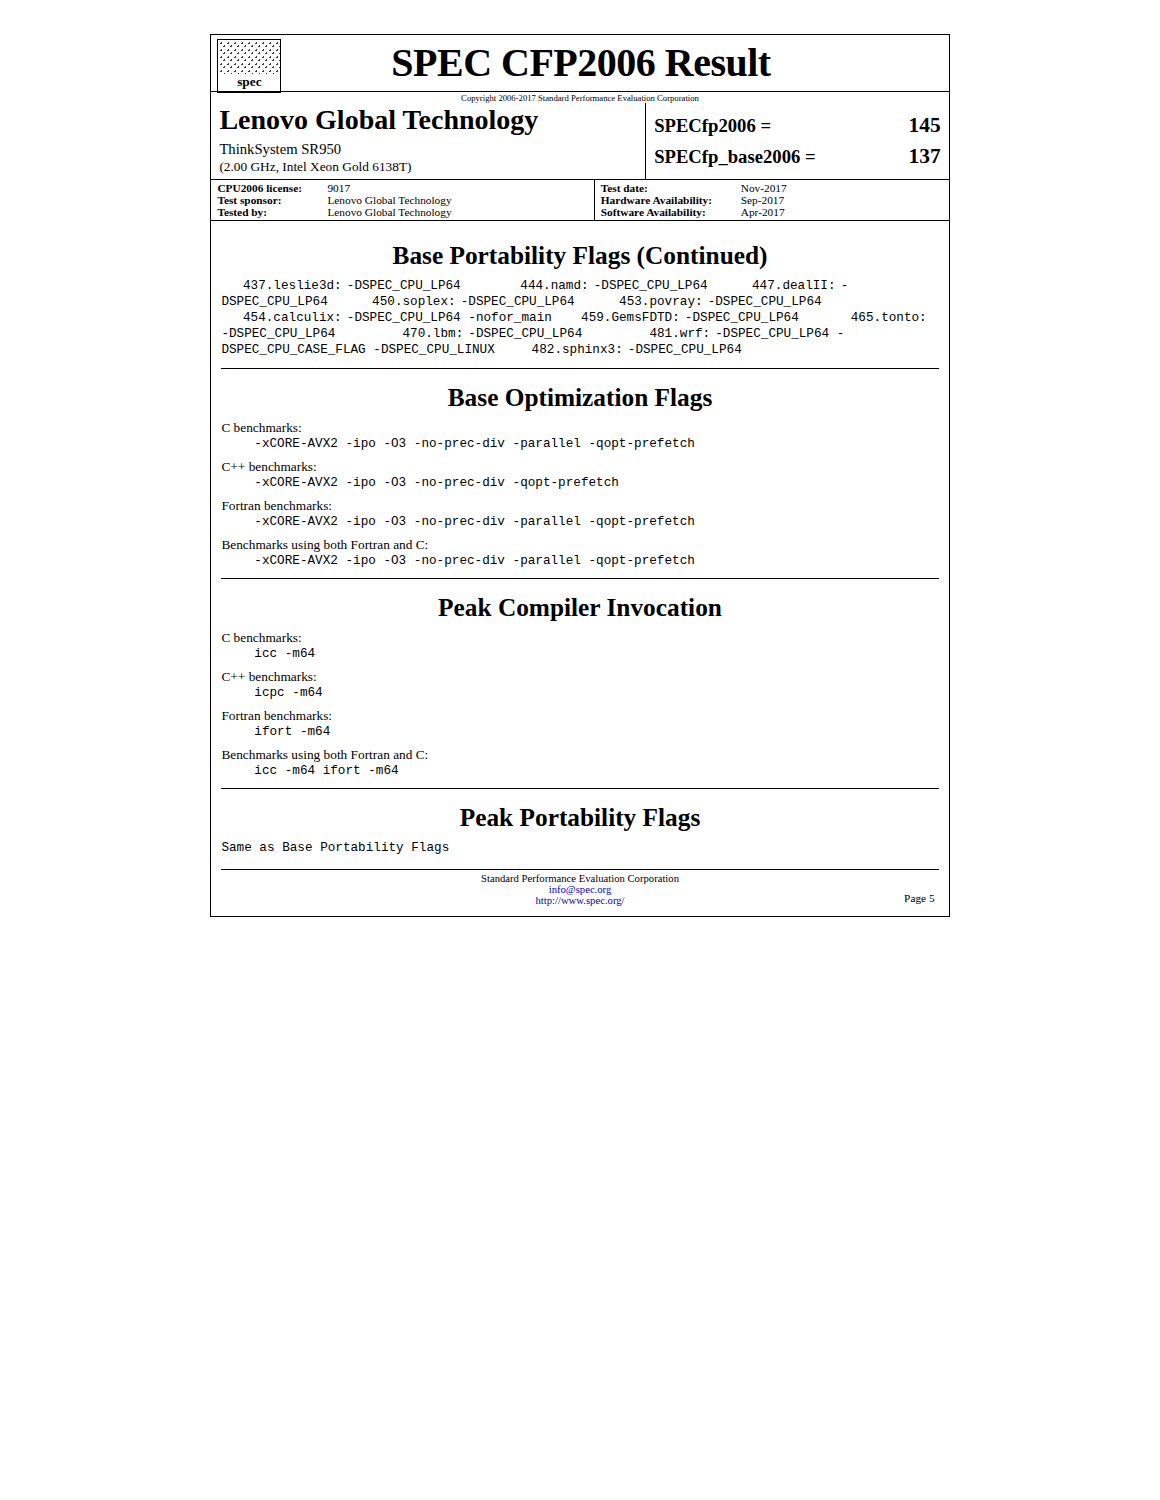spec
SPEC CFP2006 Result
Copyright 2006-2017 Standard Performance Evaluation Corporation
Lenovo Global Technology
ThinkSystem SR950
(2.00 GHz, Intel Xeon Gold 6138T)
SPECfp2006 =145
SPECfp_base2006 =137
CPU2006 license: 9017
Test sponsor: Lenovo Global Technology
Tested by: Lenovo Global Technology
Test date: Nov-2017
Hardware Availability: Sep-2017
Software Availability: Apr-2017
Base Portability Flags (Continued)
437.leslie3d:-DSPEC_CPU_LP64 444.namd:-DSPEC_CPU_LP64 447.dealII:-DSPEC_CPU_LP64 450.soplex:-DSPEC_CPU_LP64 453.povray:-DSPEC_CPU_LP64 454.calculix:-DSPEC_CPU_LP64 -nofor_main 459.GemsFDTD:-DSPEC_CPU_LP64 465.tonto:-DSPEC_CPU_LP64 470.lbm:-DSPEC_CPU_LP64 481.wrf:-DSPEC_CPU_LP64 -DSPEC_CPU_CASE_FLAG -DSPEC_CPU_LINUX 482.sphinx3:-DSPEC_CPU_LP64
Base Optimization Flags
C benchmarks:
-xCORE-AVX2 -ipo -O3 -no-prec-div -parallel -qopt-prefetch
C++ benchmarks:
-xCORE-AVX2 -ipo -O3 -no-prec-div -qopt-prefetch
Fortran benchmarks:
-xCORE-AVX2 -ipo -O3 -no-prec-div -parallel -qopt-prefetch
Benchmarks using both Fortran and C:
-xCORE-AVX2 -ipo -O3 -no-prec-div -parallel -qopt-prefetch
Peak Compiler Invocation
C benchmarks:
icc -m64
C++ benchmarks:
icpc -m64
Fortran benchmarks:
ifort -m64
Benchmarks using both Fortran and C:
icc -m64 ifort -m64
Peak Portability Flags
Same as Base Portability Flags
Standard Performance Evaluation Corporation
info@spec.org
http://www.spec.org/ Page 5